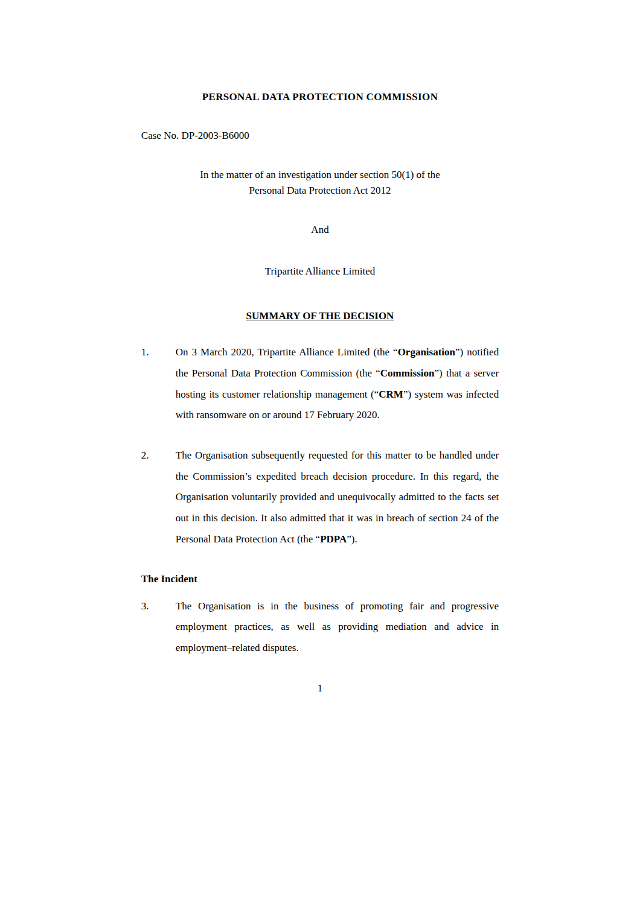PERSONAL DATA PROTECTION COMMISSION
Case No. DP-2003-B6000
In the matter of an investigation under section 50(1) of the
Personal Data Protection Act 2012
And
Tripartite Alliance Limited
SUMMARY OF THE DECISION
On 3 March 2020, Tripartite Alliance Limited (the “Organisation”) notified the Personal Data Protection Commission (the “Commission”) that a server hosting its customer relationship management (“CRM”) system was infected with ransomware on or around 17 February 2020.
The Organisation subsequently requested for this matter to be handled under the Commission’s expedited breach decision procedure. In this regard, the Organisation voluntarily provided and unequivocally admitted to the facts set out in this decision. It also admitted that it was in breach of section 24 of the Personal Data Protection Act (the “PDPA”).
The Incident
The Organisation is in the business of promoting fair and progressive employment practices, as well as providing mediation and advice in employment–related disputes.
1